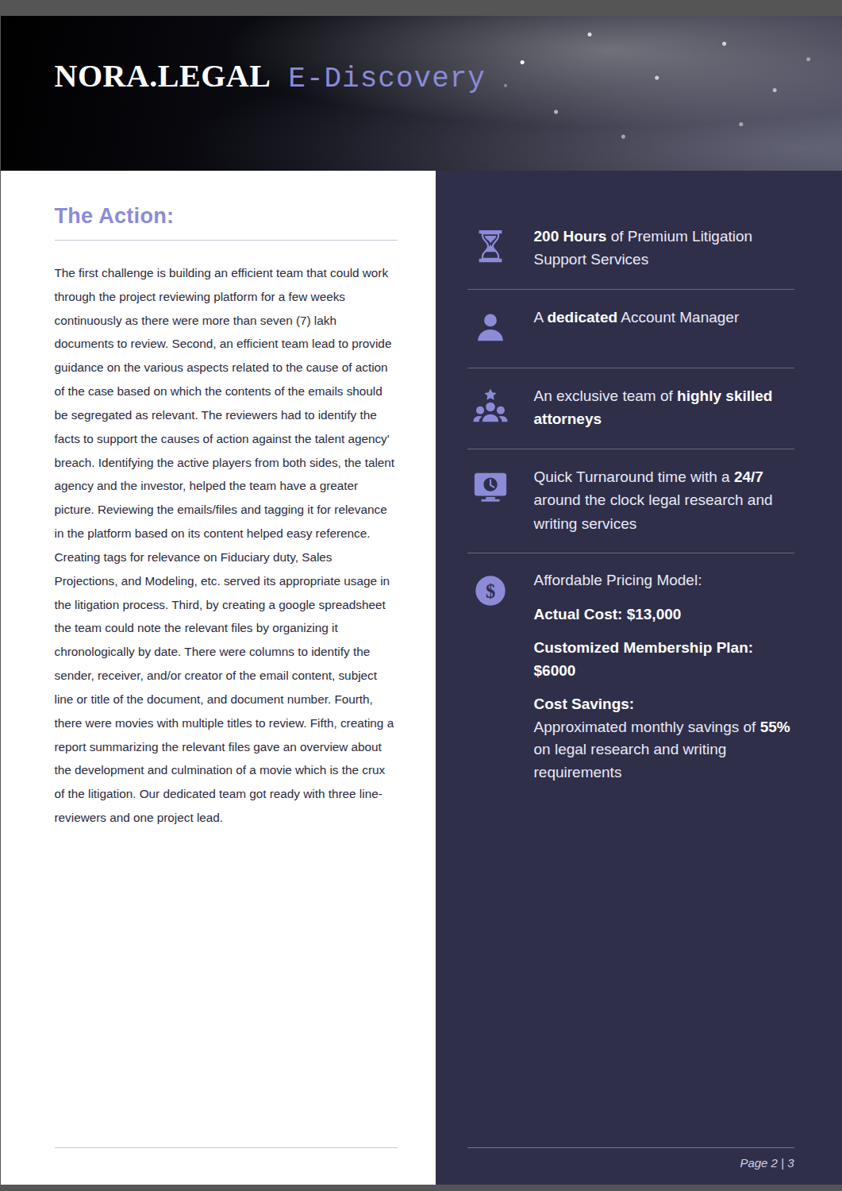NORA.LEGAL E-Discovery
The Action:
The first challenge is building an efficient team that could work through the project reviewing platform for a few weeks continuously as there were more than seven (7) lakh documents to review. Second, an efficient team lead to provide guidance on the various aspects related to the cause of action of the case based on which the contents of the emails should be segregated as relevant. The reviewers had to identify the facts to support the causes of action against the talent agency' breach. Identifying the active players from both sides, the talent agency and the investor, helped the team have a greater picture. Reviewing the emails/files and tagging it for relevance in the platform based on its content helped easy reference. Creating tags for relevance on Fiduciary duty, Sales Projections, and Modeling, etc. served its appropriate usage in the litigation process. Third, by creating a google spreadsheet the team could note the relevant files by organizing it chronologically by date. There were columns to identify the sender, receiver, and/or creator of the email content, subject line or title of the document, and document number. Fourth, there were movies with multiple titles to review. Fifth, creating a report summarizing the relevant files gave an overview about the development and culmination of a movie which is the crux of the litigation. Our dedicated team got ready with three line-reviewers and one project lead.
200 Hours of Premium Litigation Support Services
A dedicated Account Manager
An exclusive team of highly skilled attorneys
Quick Turnaround time with a 24/7 around the clock legal research and writing services
$
Affordable Pricing Model:
Actual Cost: $13,000
Customized Membership Plan: $6000
Cost Savings:
Approximated monthly savings of 55% on legal research and writing requirements
Page 2 | 3